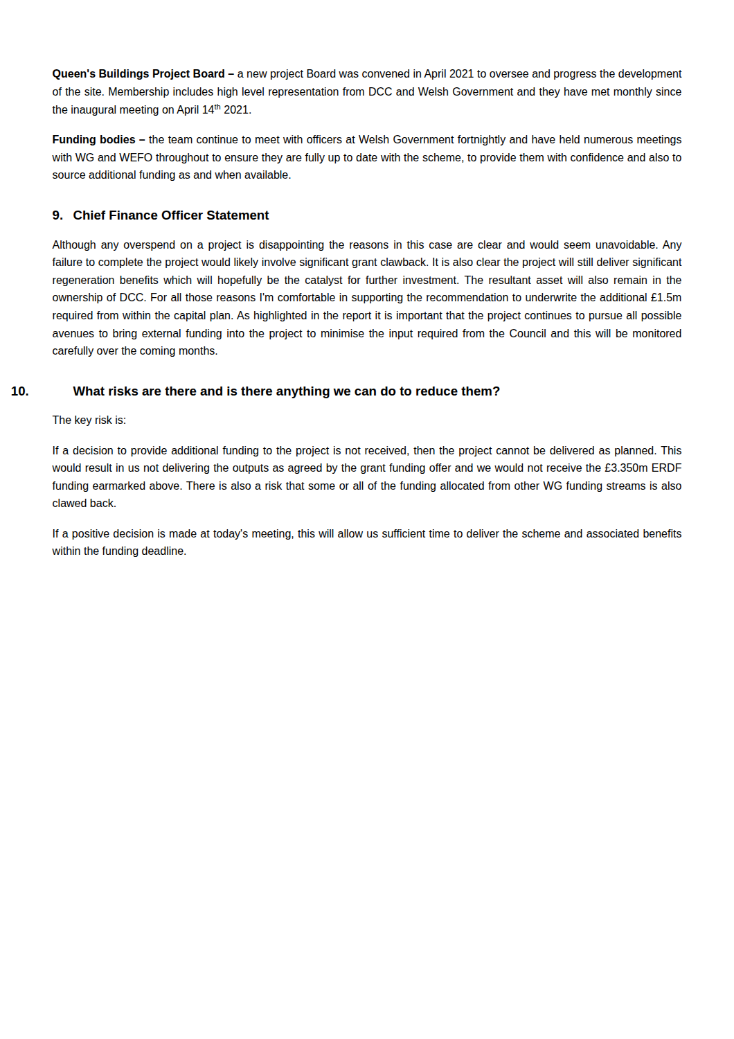Queen's Buildings Project Board – a new project Board was convened in April 2021 to oversee and progress the development of the site. Membership includes high level representation from DCC and Welsh Government and they have met monthly since the inaugural meeting on April 14th 2021.
Funding bodies – the team continue to meet with officers at Welsh Government fortnightly and have held numerous meetings with WG and WEFO throughout to ensure they are fully up to date with the scheme, to provide them with confidence and also to source additional funding as and when available.
9. Chief Finance Officer Statement
Although any overspend on a project is disappointing the reasons in this case are clear and would seem unavoidable. Any failure to complete the project would likely involve significant grant clawback. It is also clear the project will still deliver significant regeneration benefits which will hopefully be the catalyst for further investment. The resultant asset will also remain in the ownership of DCC. For all those reasons I'm comfortable in supporting the recommendation to underwrite the additional £1.5m required from within the capital plan. As highlighted in the report it is important that the project continues to pursue all possible avenues to bring external funding into the project to minimise the input required from the Council and this will be monitored carefully over the coming months.
10. What risks are there and is there anything we can do to reduce them?
The key risk is:
If a decision to provide additional funding to the project is not received, then the project cannot be delivered as planned. This would result in us not delivering the outputs as agreed by the grant funding offer and we would not receive the £3.350m ERDF funding earmarked above. There is also a risk that some or all of the funding allocated from other WG funding streams is also clawed back.
If a positive decision is made at today's meeting, this will allow us sufficient time to deliver the scheme and associated benefits within the funding deadline.